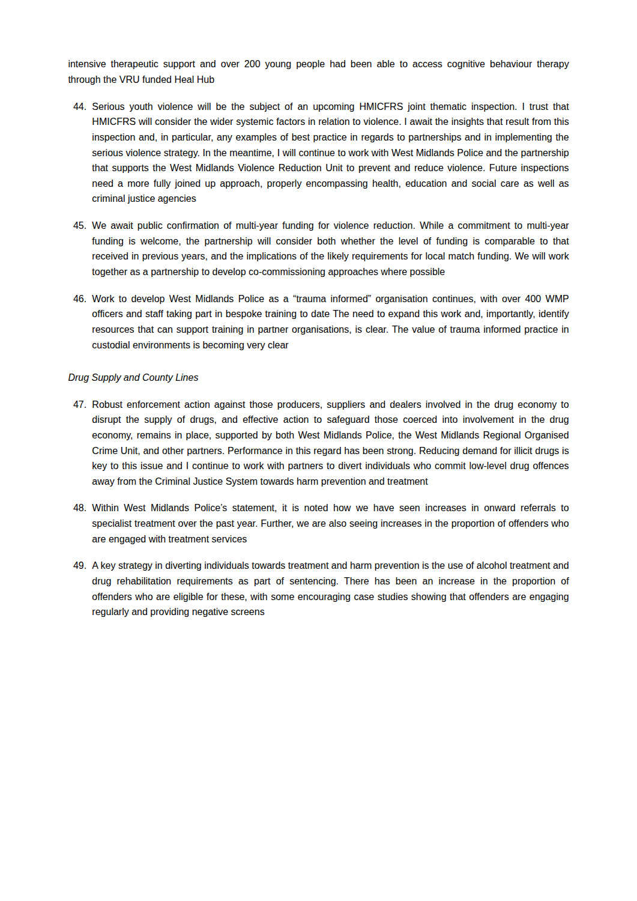intensive therapeutic support and over 200 young people had been able to access cognitive behaviour therapy through the VRU funded Heal Hub
Serious youth violence will be the subject of an upcoming HMICFRS joint thematic inspection. I trust that HMICFRS will consider the wider systemic factors in relation to violence. I await the insights that result from this inspection and, in particular, any examples of best practice in regards to partnerships and in implementing the serious violence strategy. In the meantime, I will continue to work with West Midlands Police and the partnership that supports the West Midlands Violence Reduction Unit to prevent and reduce violence. Future inspections need a more fully joined up approach, properly encompassing health, education and social care as well as criminal justice agencies
We await public confirmation of multi-year funding for violence reduction. While a commitment to multi-year funding is welcome, the partnership will consider both whether the level of funding is comparable to that received in previous years, and the implications of the likely requirements for local match funding. We will work together as a partnership to develop co-commissioning approaches where possible
Work to develop West Midlands Police as a “trauma informed” organisation continues, with over 400 WMP officers and staff taking part in bespoke training to date The need to expand this work and, importantly, identify resources that can support training in partner organisations, is clear. The value of trauma informed practice in custodial environments is becoming very clear
Drug Supply and County Lines
Robust enforcement action against those producers, suppliers and dealers involved in the drug economy to disrupt the supply of drugs, and effective action to safeguard those coerced into involvement in the drug economy, remains in place, supported by both West Midlands Police, the West Midlands Regional Organised Crime Unit, and other partners. Performance in this regard has been strong. Reducing demand for illicit drugs is key to this issue and I continue to work with partners to divert individuals who commit low-level drug offences away from the Criminal Justice System towards harm prevention and treatment
Within West Midlands Police’s statement, it is noted how we have seen increases in onward referrals to specialist treatment over the past year. Further, we are also seeing increases in the proportion of offenders who are engaged with treatment services
A key strategy in diverting individuals towards treatment and harm prevention is the use of alcohol treatment and drug rehabilitation requirements as part of sentencing. There has been an increase in the proportion of offenders who are eligible for these, with some encouraging case studies showing that offenders are engaging regularly and providing negative screens